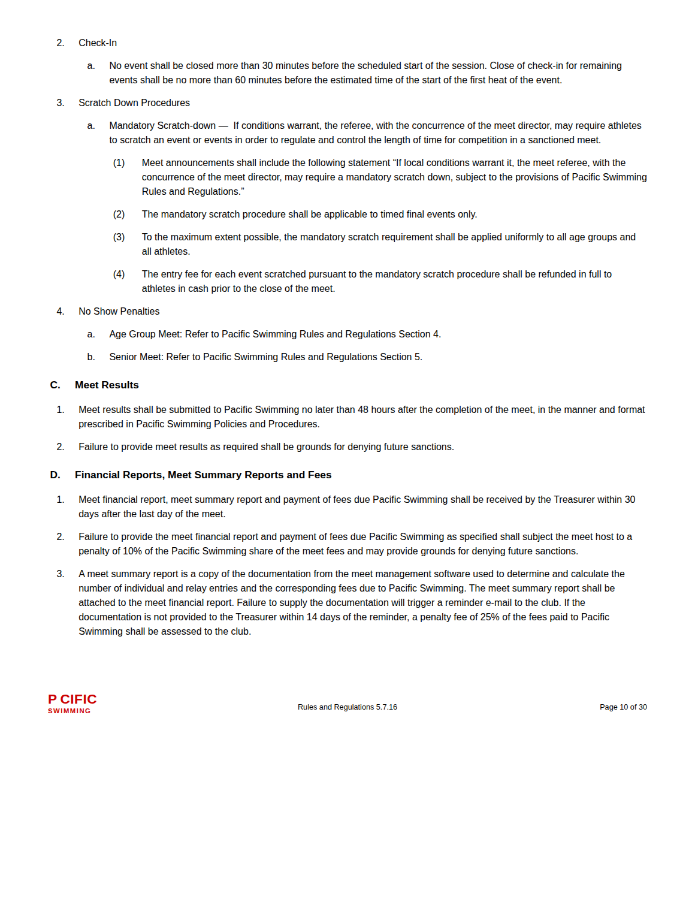2. Check-In
a. No event shall be closed more than 30 minutes before the scheduled start of the session. Close of check-in for remaining events shall be no more than 60 minutes before the estimated time of the start of the first heat of the event.
3. Scratch Down Procedures
a. Mandatory Scratch-down — If conditions warrant, the referee, with the concurrence of the meet director, may require athletes to scratch an event or events in order to regulate and control the length of time for competition in a sanctioned meet.
(1) Meet announcements shall include the following statement “If local conditions warrant it, the meet referee, with the concurrence of the meet director, may require a mandatory scratch down, subject to the provisions of Pacific Swimming Rules and Regulations.”
(2) The mandatory scratch procedure shall be applicable to timed final events only.
(3) To the maximum extent possible, the mandatory scratch requirement shall be applied uniformly to all age groups and all athletes.
(4) The entry fee for each event scratched pursuant to the mandatory scratch procedure shall be refunded in full to athletes in cash prior to the close of the meet.
4. No Show Penalties
a. Age Group Meet: Refer to Pacific Swimming Rules and Regulations Section 4.
b. Senior Meet: Refer to Pacific Swimming Rules and Regulations Section 5.
C. Meet Results
1. Meet results shall be submitted to Pacific Swimming no later than 48 hours after the completion of the meet, in the manner and format prescribed in Pacific Swimming Policies and Procedures.
2. Failure to provide meet results as required shall be grounds for denying future sanctions.
D. Financial Reports, Meet Summary Reports and Fees
1. Meet financial report, meet summary report and payment of fees due Pacific Swimming shall be received by the Treasurer within 30 days after the last day of the meet.
2. Failure to provide the meet financial report and payment of fees due Pacific Swimming as specified shall subject the meet host to a penalty of 10% of the Pacific Swimming share of the meet fees and may provide grounds for denying future sanctions.
3. A meet summary report is a copy of the documentation from the meet management software used to determine and calculate the number of individual and relay entries and the corresponding fees due to Pacific Swimming. The meet summary report shall be attached to the meet financial report. Failure to supply the documentation will trigger a reminder e-mail to the club. If the documentation is not provided to the Treasurer within 14 days of the reminder, a penalty fee of 25% of the fees paid to Pacific Swimming shall be assessed to the club.
P  CIFIC
SWIMMING
Rules and Regulations 5.7.16
Page 10 of 30